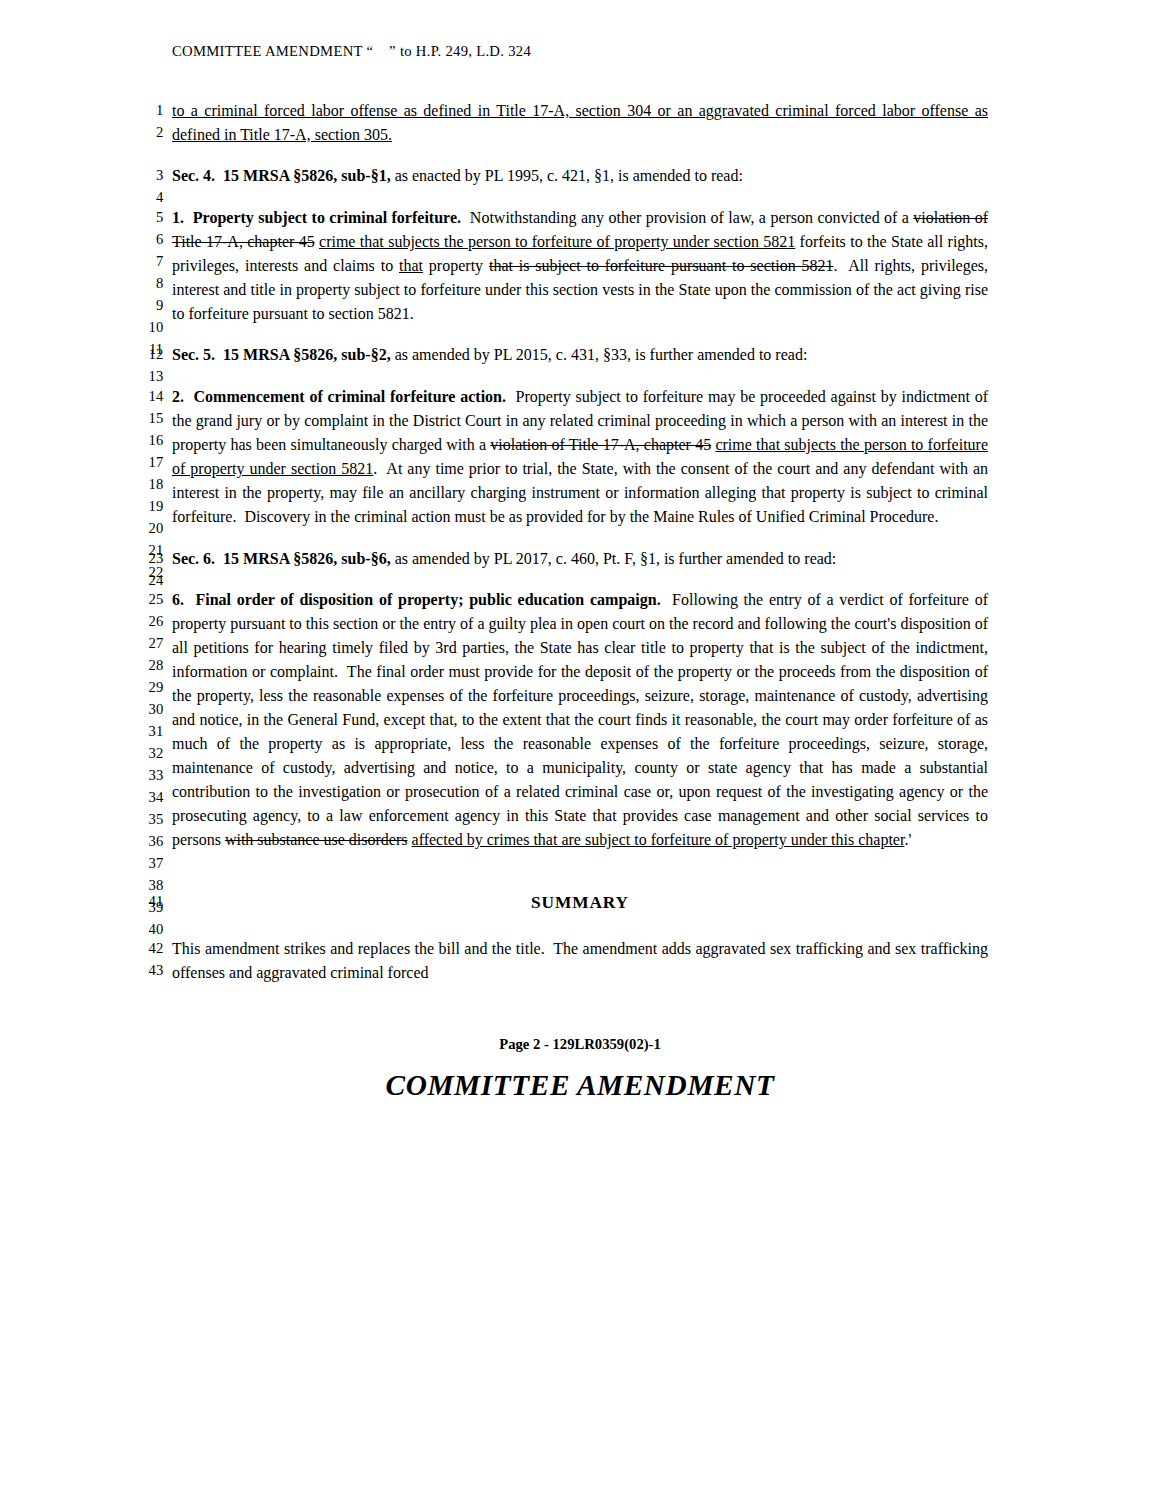COMMITTEE AMENDMENT “ ” to H.P. 249, L.D. 324
12
to a criminal forced labor offense as defined in Title 17‑A, section 304 or an aggravated criminal forced labor offense as defined in Title 17‑A, section 305.
34
Sec. 4. 15 MRSA §5826, sub‑§1, as enacted by PL 1995, c. 421, §1, is amended to read:
567891011
1. Property subject to criminal forfeiture. Notwithstanding any other provision of law, a person convicted of a violation of Title 17‑A, chapter 45 crime that subjects the person to forfeiture of property under section 5821 forfeits to the State all rights, privileges, interests and claims to that property that is subject to forfeiture pursuant to section 5821. All rights, privileges, interest and title in property subject to forfeiture under this section vests in the State upon the commission of the act giving rise to forfeiture pursuant to section 5821.
1213
Sec. 5. 15 MRSA §5826, sub‑§2, as amended by PL 2015, c. 431, §33, is further amended to read:
141516171819202122
2. Commencement of criminal forfeiture action. Property subject to forfeiture may be proceeded against by indictment of the grand jury or by complaint in the District Court in any related criminal proceeding in which a person with an interest in the property has been simultaneously charged with a violation of Title 17‑A, chapter 45 crime that subjects the person to forfeiture of property under section 5821. At any time prior to trial, the State, with the consent of the court and any defendant with an interest in the property, may file an ancillary charging instrument or information alleging that property is subject to criminal forfeiture. Discovery in the criminal action must be as provided for by the Maine Rules of Unified Criminal Procedure.
2324
Sec. 6. 15 MRSA §5826, sub‑§6, as amended by PL 2017, c. 460, Pt. F, §1, is further amended to read:
25262728293031323334353637383940
6. Final order of disposition of property; public education campaign. Following the entry of a verdict of forfeiture of property pursuant to this section or the entry of a guilty plea in open court on the record and following the court's disposition of all petitions for hearing timely filed by 3rd parties, the State has clear title to property that is the subject of the indictment, information or complaint. The final order must provide for the deposit of the property or the proceeds from the disposition of the property, less the reasonable expenses of the forfeiture proceedings, seizure, storage, maintenance of custody, advertising and notice, in the General Fund, except that, to the extent that the court finds it reasonable, the court may order forfeiture of as much of the property as is appropriate, less the reasonable expenses of the forfeiture proceedings, seizure, storage, maintenance of custody, advertising and notice, to a municipality, county or state agency that has made a substantial contribution to the investigation or prosecution of a related criminal case or, upon request of the investigating agency or the prosecuting agency, to a law enforcement agency in this State that provides case management and other social services to persons with substance use disorders affected by crimes that are subject to forfeiture of property under this chapter.'
41
SUMMARY
4243
This amendment strikes and replaces the bill and the title. The amendment adds aggravated sex trafficking and sex trafficking offenses and aggravated criminal forced
Page 2 - 129LR0359(02)-1
COMMITTEE AMENDMENT